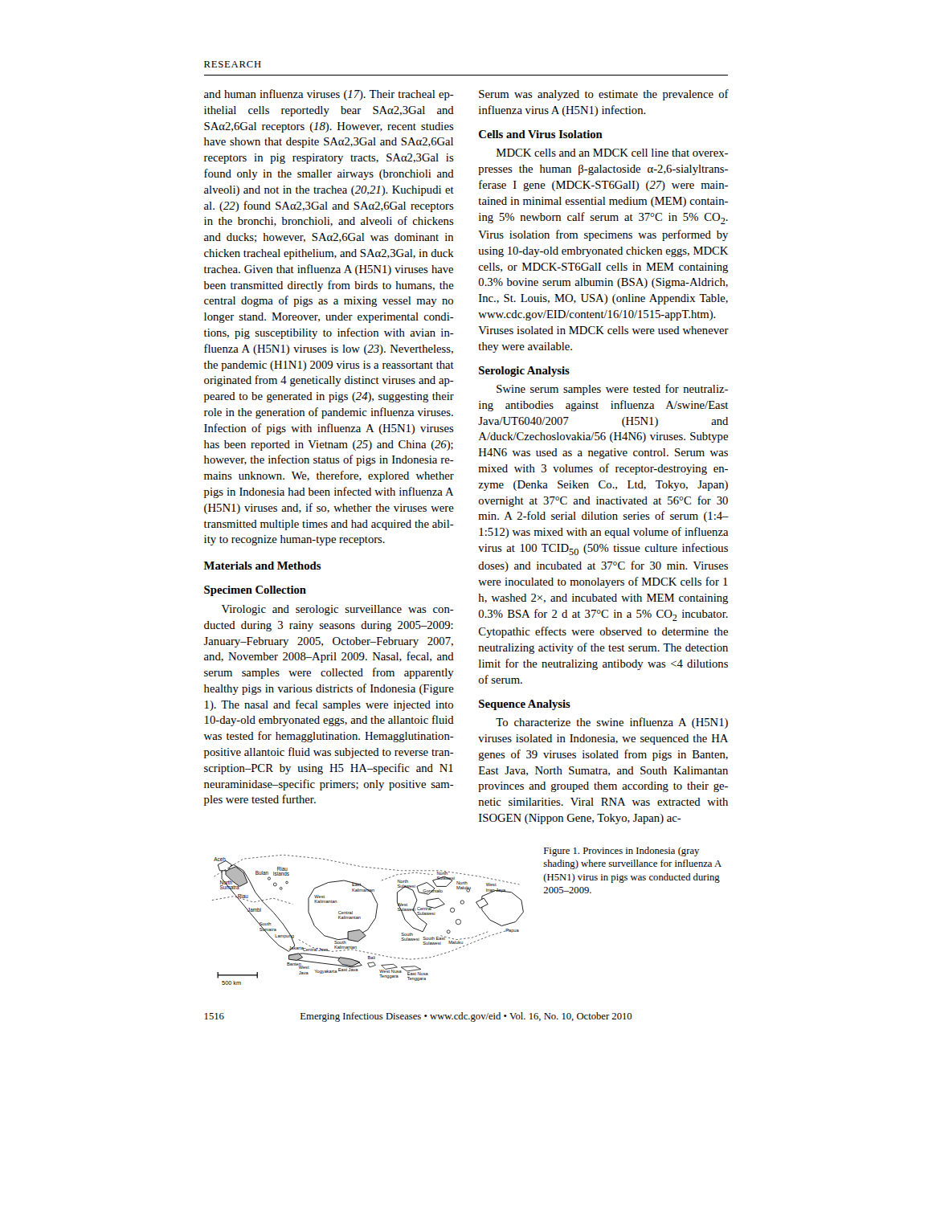RESEARCH
and human influenza viruses (17). Their tracheal epithelial cells reportedly bear SAα2,3Gal and SAα2,6Gal receptors (18). However, recent studies have shown that despite SAα2,3Gal and SAα2,6Gal receptors in pig respiratory tracts, SAα2,3Gal is found only in the smaller airways (bronchioli and alveoli) and not in the trachea (20,21). Kuchipudi et al. (22) found SAα2,3Gal and SAα2,6Gal receptors in the bronchi, bronchioli, and alveoli of chickens and ducks; however, SAα2,6Gal was dominant in chicken tracheal epithelium, and SAα2,3Gal, in duck trachea. Given that influenza A (H5N1) viruses have been transmitted directly from birds to humans, the central dogma of pigs as a mixing vessel may no longer stand. Moreover, under experimental conditions, pig susceptibility to infection with avian influenza A (H5N1) viruses is low (23). Nevertheless, the pandemic (H1N1) 2009 virus is a reassortant that originated from 4 genetically distinct viruses and appeared to be generated in pigs (24), suggesting their role in the generation of pandemic influenza viruses. Infection of pigs with influenza A (H5N1) viruses has been reported in Vietnam (25) and China (26); however, the infection status of pigs in Indonesia remains unknown. We, therefore, explored whether pigs in Indonesia had been infected with influenza A (H5N1) viruses and, if so, whether the viruses were transmitted multiple times and had acquired the ability to recognize human-type receptors.
Materials and Methods
Specimen Collection
Virologic and serologic surveillance was conducted during 3 rainy seasons during 2005–2009: January–February 2005, October–February 2007, and, November 2008–April 2009. Nasal, fecal, and serum samples were collected from apparently healthy pigs in various districts of Indonesia (Figure 1). The nasal and fecal samples were injected into 10-day-old embryonated eggs, and the allantoic fluid was tested for hemagglutination. Hemagglutination-positive allantoic fluid was subjected to reverse transcription–PCR by using H5 HA–specific and N1 neuraminidase–specific primers; only positive samples were tested further.
Serum was analyzed to estimate the prevalence of influenza virus A (H5N1) infection.
Cells and Virus Isolation
MDCK cells and an MDCK cell line that overexpresses the human β-galactoside α-2,6-sialyltransferase I gene (MDCK-ST6GalI) (27) were maintained in minimal essential medium (MEM) containing 5% newborn calf serum at 37°C in 5% CO2. Virus isolation from specimens was performed by using 10-day-old embryonated chicken eggs, MDCK cells, or MDCK-ST6GalI cells in MEM containing 0.3% bovine serum albumin (BSA) (Sigma-Aldrich, Inc., St. Louis, MO, USA) (online Appendix Table, www.cdc.gov/EID/content/16/10/1515-appT.htm). Viruses isolated in MDCK cells were used whenever they were available.
Serologic Analysis
Swine serum samples were tested for neutralizing antibodies against influenza A/swine/East Java/UT6040/2007 (H5N1) and A/duck/Czechoslovakia/56 (H4N6) viruses. Subtype H4N6 was used as a negative control. Serum was mixed with 3 volumes of receptor-destroying enzyme (Denka Seiken Co., Ltd, Tokyo, Japan) overnight at 37°C and inactivated at 56°C for 30 min. A 2-fold serial dilution series of serum (1:4–1:512) was mixed with an equal volume of influenza virus at 100 TCID50 (50% tissue culture infectious doses) and incubated at 37°C for 30 min. Viruses were inoculated to monolayers of MDCK cells for 1 h, washed 2×, and incubated with MEM containing 0.3% BSA for 2 d at 37°C in a 5% CO2 incubator. Cytopathic effects were observed to determine the neutralizing activity of the test serum. The detection limit for the neutralizing antibody was <4 dilutions of serum.
Sequence Analysis
To characterize the swine influenza A (H5N1) viruses isolated in Indonesia, we sequenced the HA genes of 39 viruses isolated from pigs in Banten, East Java, North Sumatra, and South Kalimantan provinces and grouped them according to their genetic similarities. Viral RNA was extracted with ISOGEN (Nippon Gene, Tokyo, Japan) ac-
Aceh North Sumatra Bulan Riau Islands Riau Jambi South Sumatra Lampung Jakarta Central Java Banten West Java Yogyakarta East Java Bali West Nusa Tenggara East Nusa Tenggara West Kalimantan Central Kalimantan East Kalimantan South Kalimantan North Sulawesi North Sulawesi Gorontalo West Sulawesi Central Sulawesi South Sulawesi South East Sulawesi North Maluku Maluku West Irian Jaya Papua 500 km
Figure 1. Provinces in Indonesia (gray shading) where surveillance for influenza A (H5N1) virus in pigs was conducted during 2005–2009.
1516
Emerging Infectious Diseases • www.cdc.gov/eid • Vol. 16, No. 10, October 2010
1516